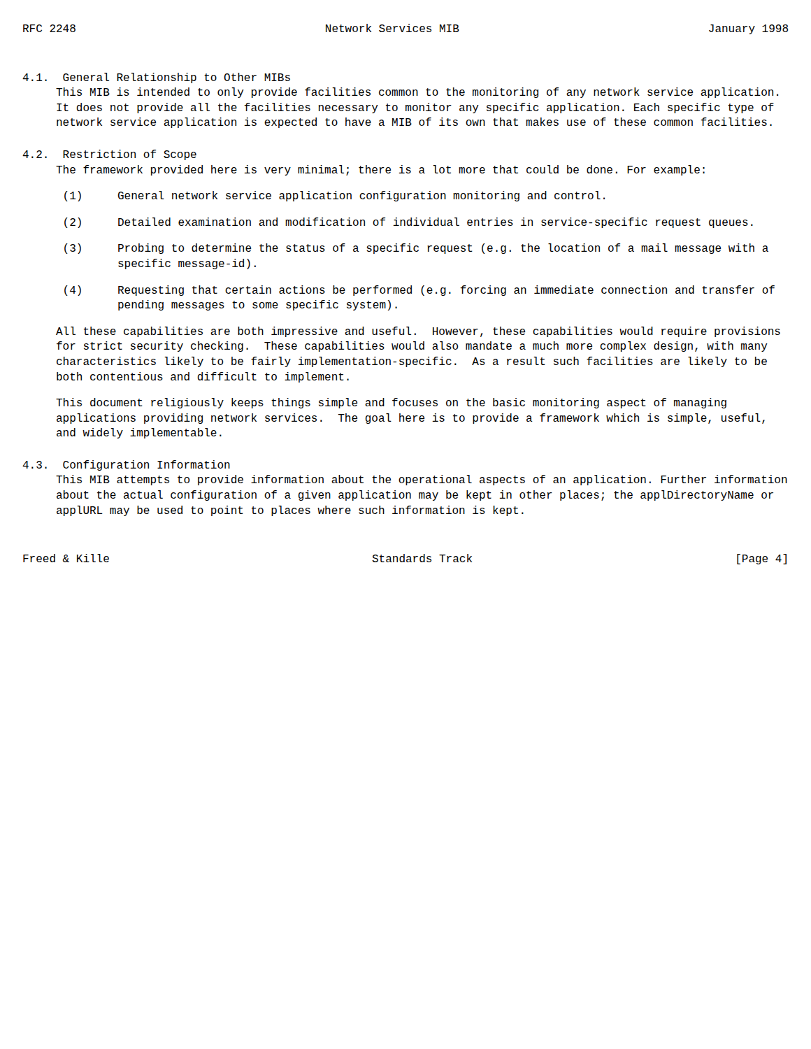RFC 2248 Network Services MIB January 1998
4.1. General Relationship to Other MIBs
This MIB is intended to only provide facilities common to the monitoring of any network service application. It does not provide all the facilities necessary to monitor any specific application. Each specific type of network service application is expected to have a MIB of its own that makes use of these common facilities.
4.2. Restriction of Scope
The framework provided here is very minimal; there is a lot more that could be done. For example:
(1) General network service application configuration monitoring and control.
(2) Detailed examination and modification of individual entries in service-specific request queues.
(3) Probing to determine the status of a specific request (e.g. the location of a mail message with a specific message-id).
(4) Requesting that certain actions be performed (e.g. forcing an immediate connection and transfer of pending messages to some specific system).
All these capabilities are both impressive and useful. However, these capabilities would require provisions for strict security checking. These capabilities would also mandate a much more complex design, with many characteristics likely to be fairly implementation-specific. As a result such facilities are likely to be both contentious and difficult to implement.
This document religiously keeps things simple and focuses on the basic monitoring aspect of managing applications providing network services. The goal here is to provide a framework which is simple, useful, and widely implementable.
4.3. Configuration Information
This MIB attempts to provide information about the operational aspects of an application. Further information about the actual configuration of a given application may be kept in other places; the applDirectoryName or applURL may be used to point to places where such information is kept.
Freed & Kille Standards Track [Page 4]